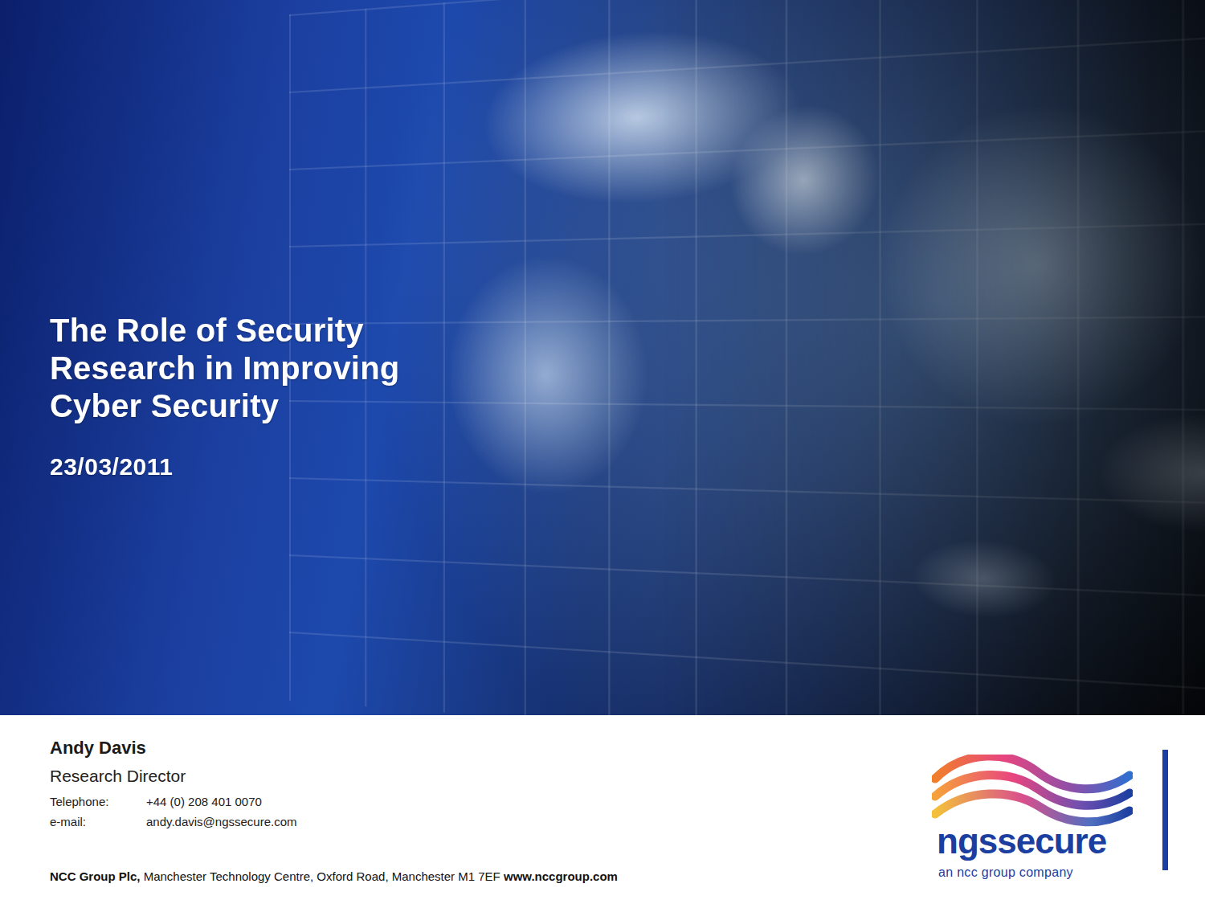The Role of Security
Research in Improving
Cyber Security
23/03/2011
Andy Davis
Research Director
| Telephone: | +44 (0) 208 401 0070 |
| e-mail: | andy.davis@ngssecure.com |
NCC Group Plc, Manchester Technology Centre, Oxford Road, Manchester M1 7EF www.nccgroup.com
ngs secure
an ncc group company